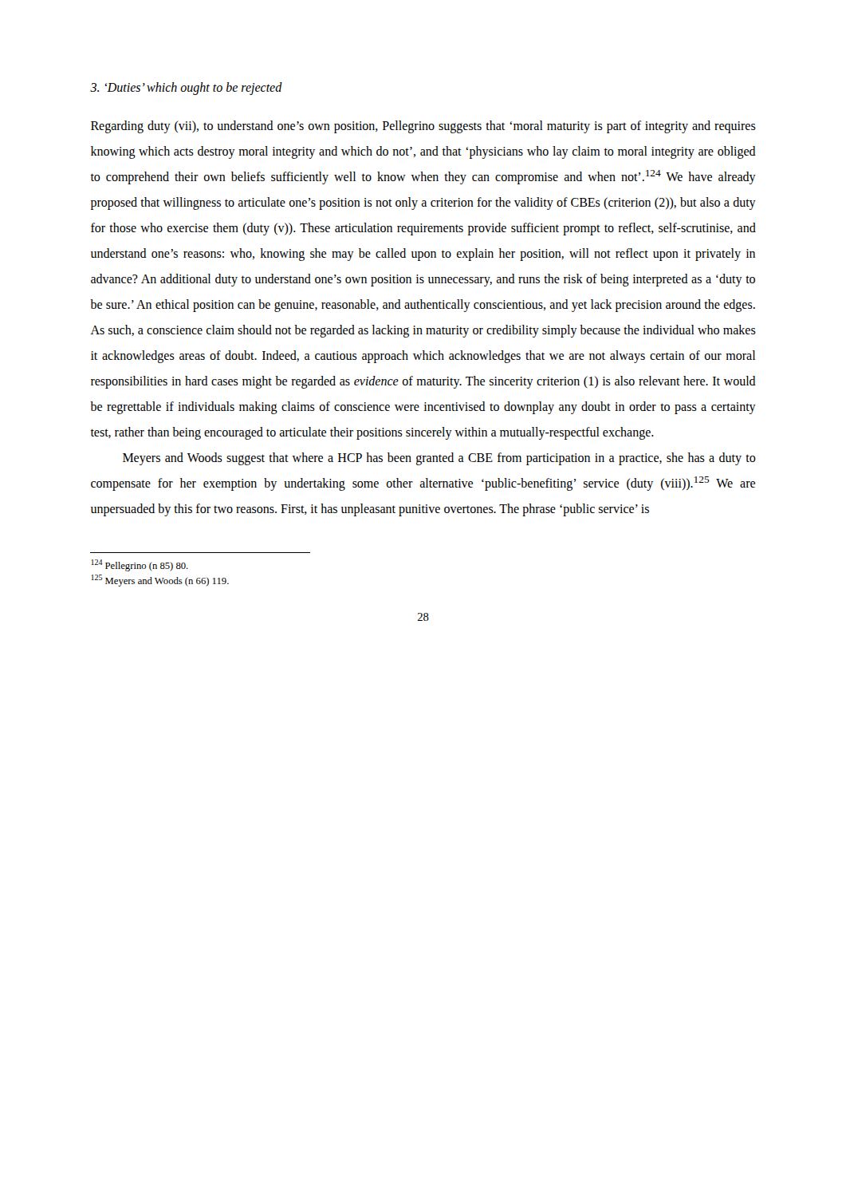3. ‘Duties’ which ought to be rejected
Regarding duty (vii), to understand one’s own position, Pellegrino suggests that ‘moral maturity is part of integrity and requires knowing which acts destroy moral integrity and which do not’, and that ‘physicians who lay claim to moral integrity are obliged to comprehend their own beliefs sufficiently well to know when they can compromise and when not’.124 We have already proposed that willingness to articulate one’s position is not only a criterion for the validity of CBEs (criterion (2)), but also a duty for those who exercise them (duty (v)). These articulation requirements provide sufficient prompt to reflect, self-scrutinise, and understand one’s reasons: who, knowing she may be called upon to explain her position, will not reflect upon it privately in advance? An additional duty to understand one’s own position is unnecessary, and runs the risk of being interpreted as a ‘duty to be sure.’ An ethical position can be genuine, reasonable, and authentically conscientious, and yet lack precision around the edges. As such, a conscience claim should not be regarded as lacking in maturity or credibility simply because the individual who makes it acknowledges areas of doubt. Indeed, a cautious approach which acknowledges that we are not always certain of our moral responsibilities in hard cases might be regarded as evidence of maturity. The sincerity criterion (1) is also relevant here. It would be regrettable if individuals making claims of conscience were incentivised to downplay any doubt in order to pass a certainty test, rather than being encouraged to articulate their positions sincerely within a mutually-respectful exchange.
Meyers and Woods suggest that where a HCP has been granted a CBE from participation in a practice, she has a duty to compensate for her exemption by undertaking some other alternative ‘public-benefiting’ service (duty (viii)).125 We are unpersuaded by this for two reasons. First, it has unpleasant punitive overtones. The phrase ‘public service’ is
124 Pellegrino (n 85) 80.
125 Meyers and Woods (n 66) 119.
28